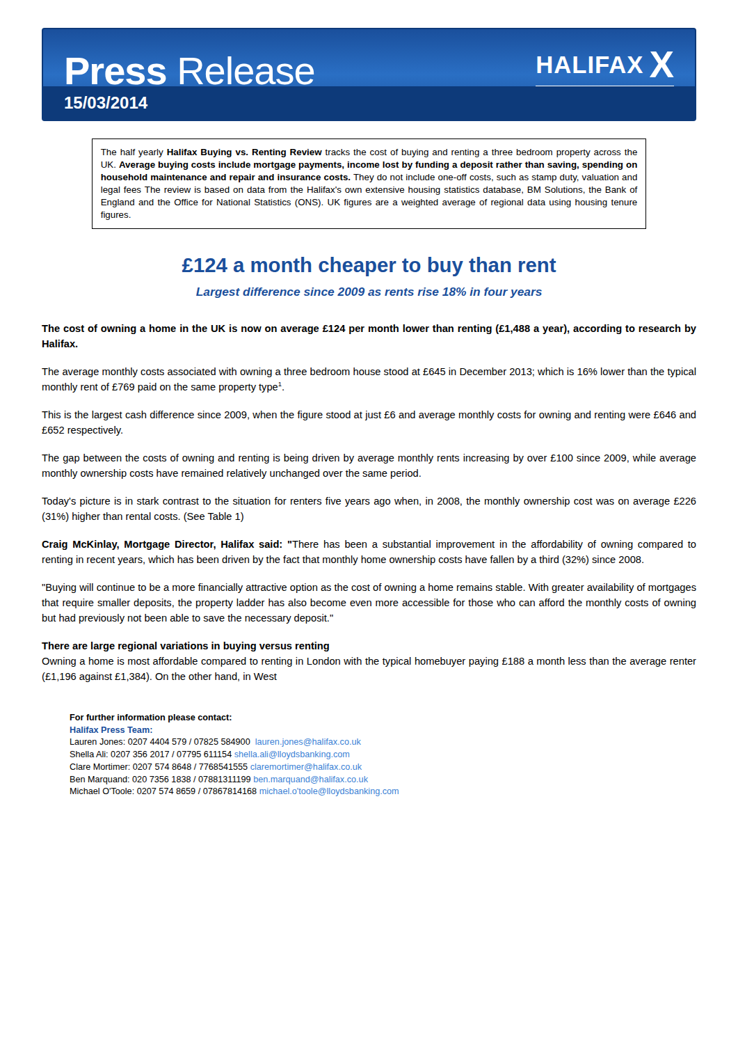Press Release
HALIFAX X
15/03/2014
The half yearly Halifax Buying vs. Renting Review tracks the cost of buying and renting a three bedroom property across the UK. Average buying costs include mortgage payments, income lost by funding a deposit rather than saving, spending on household maintenance and repair and insurance costs. They do not include one-off costs, such as stamp duty, valuation and legal fees The review is based on data from the Halifax's own extensive housing statistics database, BM Solutions, the Bank of England and the Office for National Statistics (ONS). UK figures are a weighted average of regional data using housing tenure figures.
£124 a month cheaper to buy than rent
Largest difference since 2009 as rents rise 18% in four years
The cost of owning a home in the UK is now on average £124 per month lower than renting (£1,488 a year), according to research by Halifax.
The average monthly costs associated with owning a three bedroom house stood at £645 in December 2013; which is 16% lower than the typical monthly rent of £769 paid on the same property type1.
This is the largest cash difference since 2009, when the figure stood at just £6 and average monthly costs for owning and renting were £646 and £652 respectively.
The gap between the costs of owning and renting is being driven by average monthly rents increasing by over £100 since 2009, while average monthly ownership costs have remained relatively unchanged over the same period.
Today's picture is in stark contrast to the situation for renters five years ago when, in 2008, the monthly ownership cost was on average £226 (31%) higher than rental costs. (See Table 1)
Craig McKinlay, Mortgage Director, Halifax said: "There has been a substantial improvement in the affordability of owning compared to renting in recent years, which has been driven by the fact that monthly home ownership costs have fallen by a third (32%) since 2008.
"Buying will continue to be a more financially attractive option as the cost of owning a home remains stable. With greater availability of mortgages that require smaller deposits, the property ladder has also become even more accessible for those who can afford the monthly costs of owning but had previously not been able to save the necessary deposit."
There are large regional variations in buying versus renting
Owning a home is most affordable compared to renting in London with the typical homebuyer paying £188 a month less than the average renter (£1,196 against £1,384). On the other hand, in West
For further information please contact:
Halifax Press Team:
Lauren Jones: 0207 4404 579 / 07825 584900 lauren.jones@halifax.co.uk
Shella Ali: 0207 356 2017 / 07795 611154 shella.ali@lloydsbanking.com
Clare Mortimer: 0207 574 8648 / 7768541555 claremortimer@halifax.co.uk
Ben Marquand: 020 7356 1838 / 07881311199 ben.marquand@halifax.co.uk
Michael O'Toole: 0207 574 8659 / 07867814168 michael.o'toole@lloydsbanking.com